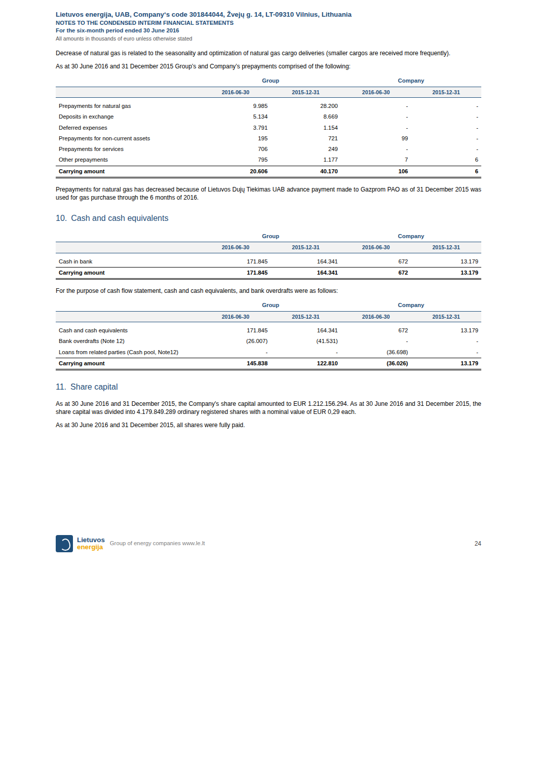Lietuvos energija, UAB, Company‘s code 301844044, Žvejų g. 14, LT-09310 Vilnius, Lithuania
NOTES TO THE CONDENSED INTERIM FINANCIAL STATEMENTS
For the six-month period ended 30 June 2016
All amounts in thousands of euro unless otherwise stated
Decrease of natural gas is related to the seasonality and optimization of natural gas cargo deliveries (smaller cargos are received more frequently).
As at 30 June 2016 and 31 December 2015 Group’s and Company’s prepayments comprised of the following:
| | Group | Company |
| --- | --- | --- |
| | 2016-06-30 | 2015-12-31 | 2016-06-30 | 2015-12-31 |
| Prepayments for natural gas | 9.985 | 28.200 | - | - |
| Deposits in exchange | 5.134 | 8.669 | - | - |
| Deferred expenses | 3.791 | 1.154 | - | - |
| Prepayments for non-current assets | 195 | 721 | 99 | - |
| Prepayments for services | 706 | 249 | - | - |
| Other prepayments | 795 | 1.177 | 7 | 6 |
| Carrying amount | 20.606 | 40.170 | 106 | 6 |
Prepayments for natural gas has decreased because of Lietuvos Dujų Tiekimas UAB advance payment made to Gazprom PAO as of 31 December 2015 was used for gas purchase through the 6 months of 2016.
10. Cash and cash equivalents
| | Group | Company |
| --- | --- | --- |
| | 2016-06-30 | 2015-12-31 | 2016-06-30 | 2015-12-31 |
| Cash in bank | 171.845 | 164.341 | 672 | 13.179 |
| Carrying amount | 171.845 | 164.341 | 672 | 13.179 |
For the purpose of cash flow statement, cash and cash equivalents, and bank overdrafts were as follows:
| | Group | Company |
| --- | --- | --- |
| | 2016-06-30 | 2015-12-31 | 2016-06-30 | 2015-12-31 |
| Cash and cash equivalents | 171.845 | 164.341 | 672 | 13.179 |
| Bank overdrafts (Note 12) | (26.007) | (41.531) | - | - |
| Loans from related parties (Cash pool, Note12) | - | - | (36.698) | - |
| Carrying amount | 145.838 | 122.810 | (36.026) | 13.179 |
11. Share capital
As at 30 June 2016 and 31 December 2015, the Company's share capital amounted to EUR 1.212.156.294. As at 30 June 2016 and 31 December 2015, the share capital was divided into 4.179.849.289 ordinary registered shares with a nominal value of EUR 0,29 each.
As at 30 June 2016 and 31 December 2015, all shares were fully paid.
Lietuvos
energija
Group of energy companies www.le.lt
24